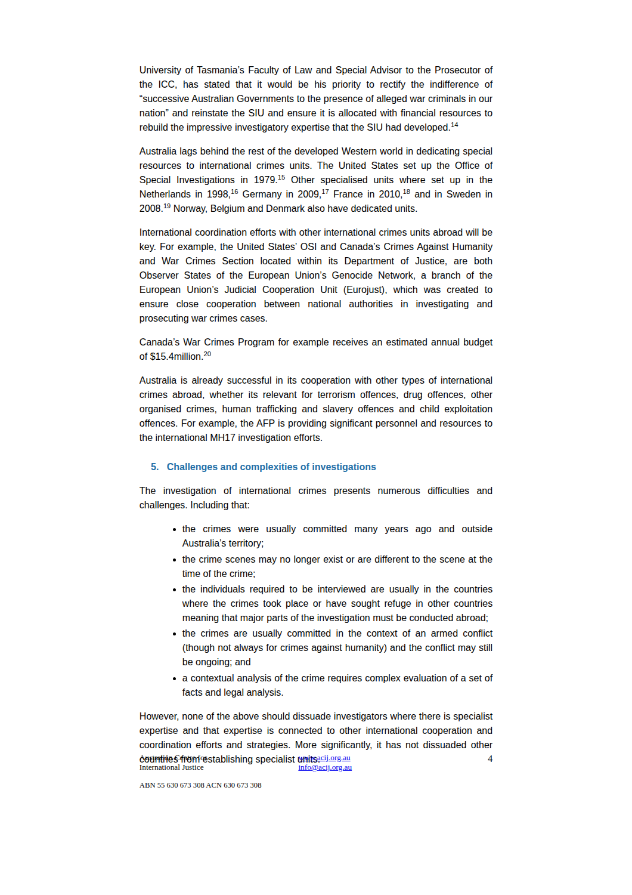University of Tasmania’s Faculty of Law and Special Advisor to the Prosecutor of the ICC, has stated that it would be his priority to rectify the indifference of “successive Australian Governments to the presence of alleged war criminals in our nation” and reinstate the SIU and ensure it is allocated with financial resources to rebuild the impressive investigatory expertise that the SIU had developed.14
Australia lags behind the rest of the developed Western world in dedicating special resources to international crimes units. The United States set up the Office of Special Investigations in 1979.15 Other specialised units where set up in the Netherlands in 1998,16 Germany in 2009,17 France in 2010,18 and in Sweden in 2008.19 Norway, Belgium and Denmark also have dedicated units.
International coordination efforts with other international crimes units abroad will be key. For example, the United States’ OSI and Canada’s Crimes Against Humanity and War Crimes Section located within its Department of Justice, are both Observer States of the European Union’s Genocide Network, a branch of the European Union’s Judicial Cooperation Unit (Eurojust), which was created to ensure close cooperation between national authorities in investigating and prosecuting war crimes cases.
Canada’s War Crimes Program for example receives an estimated annual budget of $15.4million.20
Australia is already successful in its cooperation with other types of international crimes abroad, whether its relevant for terrorism offences, drug offences, other organised crimes, human trafficking and slavery offences and child exploitation offences. For example, the AFP is providing significant personnel and resources to the international MH17 investigation efforts.
5. Challenges and complexities of investigations
The investigation of international crimes presents numerous difficulties and challenges. Including that:
the crimes were usually committed many years ago and outside Australia’s territory;
the crime scenes may no longer exist or are different to the scene at the time of the crime;
the individuals required to be interviewed are usually in the countries where the crimes took place or have sought refuge in other countries meaning that major parts of the investigation must be conducted abroad;
the crimes are usually committed in the context of an armed conflict (though not always for crimes against humanity) and the conflict may still be ongoing; and
a contextual analysis of the crime requires complex evaluation of a set of facts and legal analysis.
However, none of the above should dissuade investigators where there is specialist expertise and that expertise is connected to other international cooperation and coordination efforts and strategies. More significantly, it has not dissuaded other countries from establishing specialist units.
| Australian Centre for International Justice | www.acij.org.au info@acij.org.au | 4 |
ABN 55 630 673 308 ACN 630 673 308